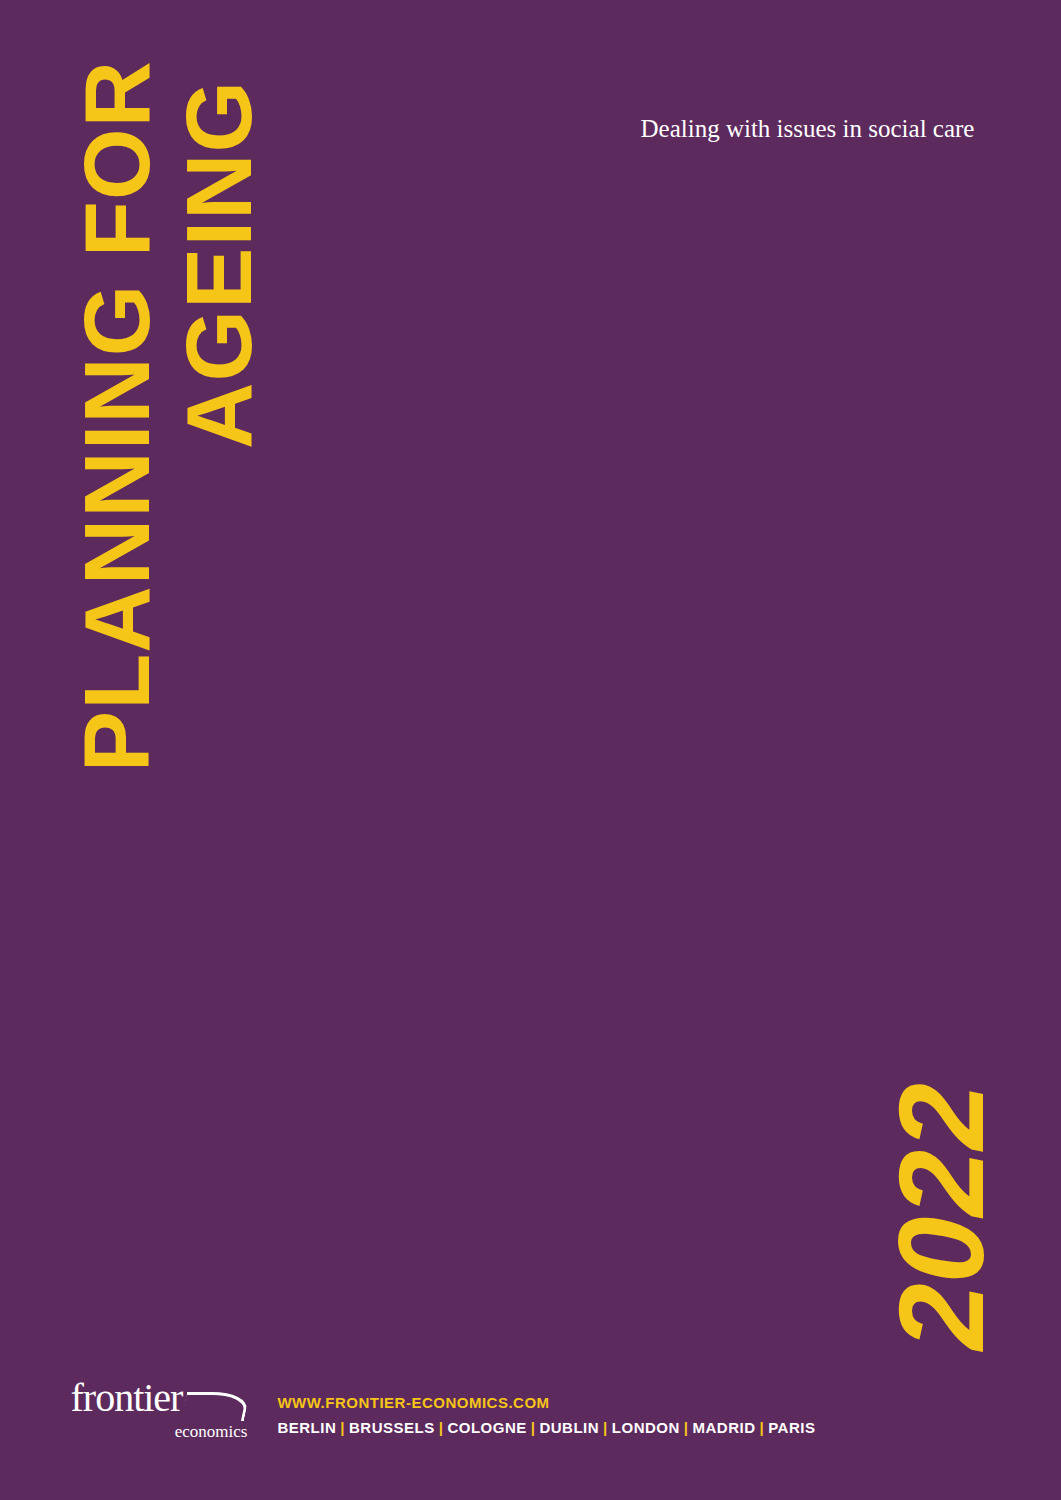PLANNING FOR
AGEING
Dealing with issues in social care
2022
frontier
economics
WWW.FRONTIER-ECONOMICS.COM
BERLIN|BRUSSELS|COLOGNE|DUBLIN|LONDON|MADRID|PARIS